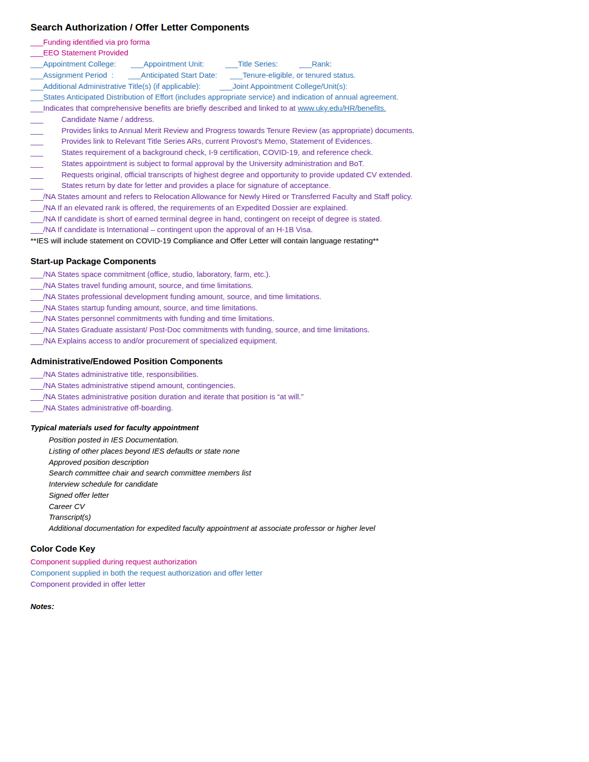Search Authorization / Offer Letter Components
___Funding identified via pro forma
___EEO Statement Provided
___Appointment College: ___Appointment Unit: ___Title Series: ___Rank:
___Assignment Period : ___Anticipated Start Date: ___Tenure-eligible, or tenured status.
___Additional Administrative Title(s) (if applicable): ___Joint Appointment College/Unit(s):
___States Anticipated Distribution of Effort (includes appropriate service) and indication of annual agreement.
___Indicates that comprehensive benefits are briefly described and linked to at www.uky.edu/HR/benefits.
___ Candidate Name / address.
___ Provides links to Annual Merit Review and Progress towards Tenure Review (as appropriate) documents.
___ Provides link to Relevant Title Series ARs, current Provost's Memo, Statement of Evidences.
___ States requirement of a background check, I-9 certification, COVID-19, and reference check.
___ States appointment is subject to formal approval by the University administration and BoT.
___ Requests original, official transcripts of highest degree and opportunity to provide updated CV extended.
___ States return by date for letter and provides a place for signature of acceptance.
___/NA States amount and refers to Relocation Allowance for Newly Hired or Transferred Faculty and Staff policy.
___/NA If an elevated rank is offered, the requirements of an Expedited Dossier are explained.
___/NA If candidate is short of earned terminal degree in hand, contingent on receipt of degree is stated.
___/NA If candidate is International – contingent upon the approval of an H-1B Visa.
**IES will include statement on COVID-19 Compliance and Offer Letter will contain language restating**
Start-up Package Components
___/NA States space commitment (office, studio, laboratory, farm, etc.).
___/NA States travel funding amount, source, and time limitations.
___/NA States professional development funding amount, source, and time limitations.
___/NA States startup funding amount, source, and time limitations.
___/NA States personnel commitments with funding and time limitations.
___/NA States Graduate assistant/ Post-Doc commitments with funding, source, and time limitations.
___/NA Explains access to and/or procurement of specialized equipment.
Administrative/Endowed Position Components
___/NA States administrative title, responsibilities.
___/NA States administrative stipend amount, contingencies.
___/NA States administrative position duration and iterate that position is “at will.”
___/NA States administrative off-boarding.
Typical materials used for faculty appointment
Position posted in IES Documentation.
Listing of other places beyond IES defaults or state none
Approved position description
Search committee chair and search committee members list
Interview schedule for candidate
Signed offer letter
Career CV
Transcript(s)
Additional documentation for expedited faculty appointment at associate professor or higher level
Color Code Key
Component supplied during request authorization
Component supplied in both the request authorization and offer letter
Component provided in offer letter
Notes: